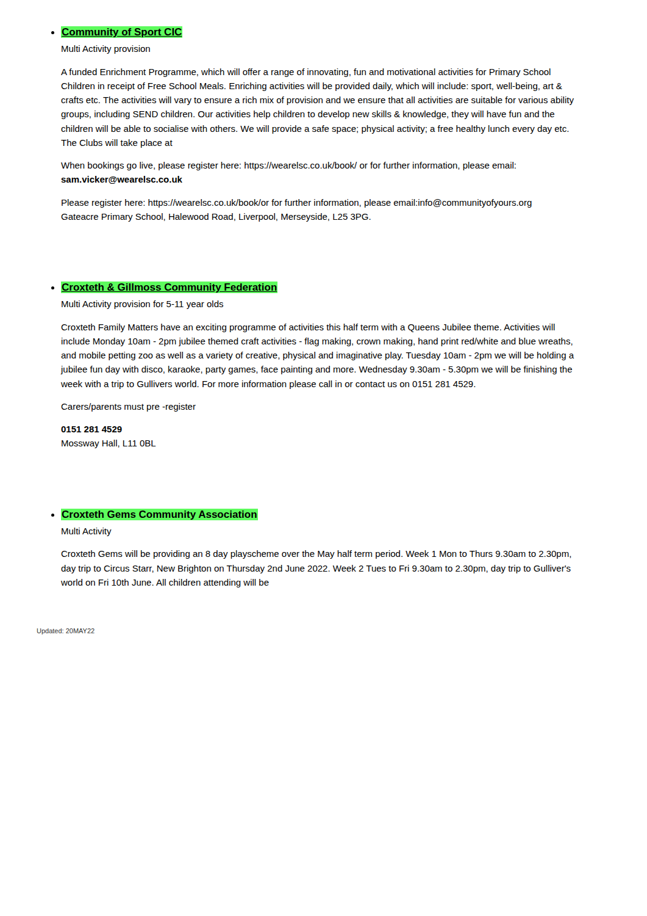Community of Sport CIC
Multi Activity provision
A funded Enrichment Programme, which will offer a range of innovating, fun and motivational activities for Primary School Children in receipt of Free School Meals. Enriching activities will be provided daily, which will include: sport, well-being, art & crafts etc. The activities will vary to ensure a rich mix of provision and we ensure that all activities are suitable for various ability groups, including SEND children. Our activities help children to develop new skills & knowledge, they will have fun and the children will be able to socialise with others. We will provide a safe space; physical activity; a free healthy lunch every day etc. The Clubs will take place at
When bookings go live, please register here: https://wearelsc.co.uk/book/ or for further information, please email: sam.vicker@wearelsc.co.uk
Please register here: https://wearelsc.co.uk/book/or for further information, please email:info@communityofyours.org
Gateacre Primary School, Halewood Road, Liverpool, Merseyside, L25 3PG.
Croxteth & Gillmoss Community Federation
Multi Activity provision for 5-11 year olds
Croxteth Family Matters have an exciting programme of activities this half term with a Queens Jubilee theme. Activities will include Monday 10am - 2pm jubilee themed craft activities - flag making, crown making, hand print red/white and blue wreaths, and mobile petting zoo as well as a variety of creative, physical and imaginative play. Tuesday 10am - 2pm we will be holding a jubilee fun day with disco, karaoke, party games, face painting and more. Wednesday 9.30am - 5.30pm we will be finishing the week with a trip to Gullivers world. For more information please call in or contact us on 0151 281 4529.
Carers/parents must pre -register
0151 281 4529
Mossway Hall, L11 0BL
Croxteth Gems Community Association
Multi Activity
Croxteth Gems will be providing an 8 day playscheme over the May half term period. Week 1 Mon to Thurs 9.30am to 2.30pm, day trip to Circus Starr, New Brighton on Thursday 2nd June 2022. Week 2 Tues to Fri 9.30am to 2.30pm, day trip to Gulliver's world on Fri 10th June. All children attending will be
Updated: 20MAY22